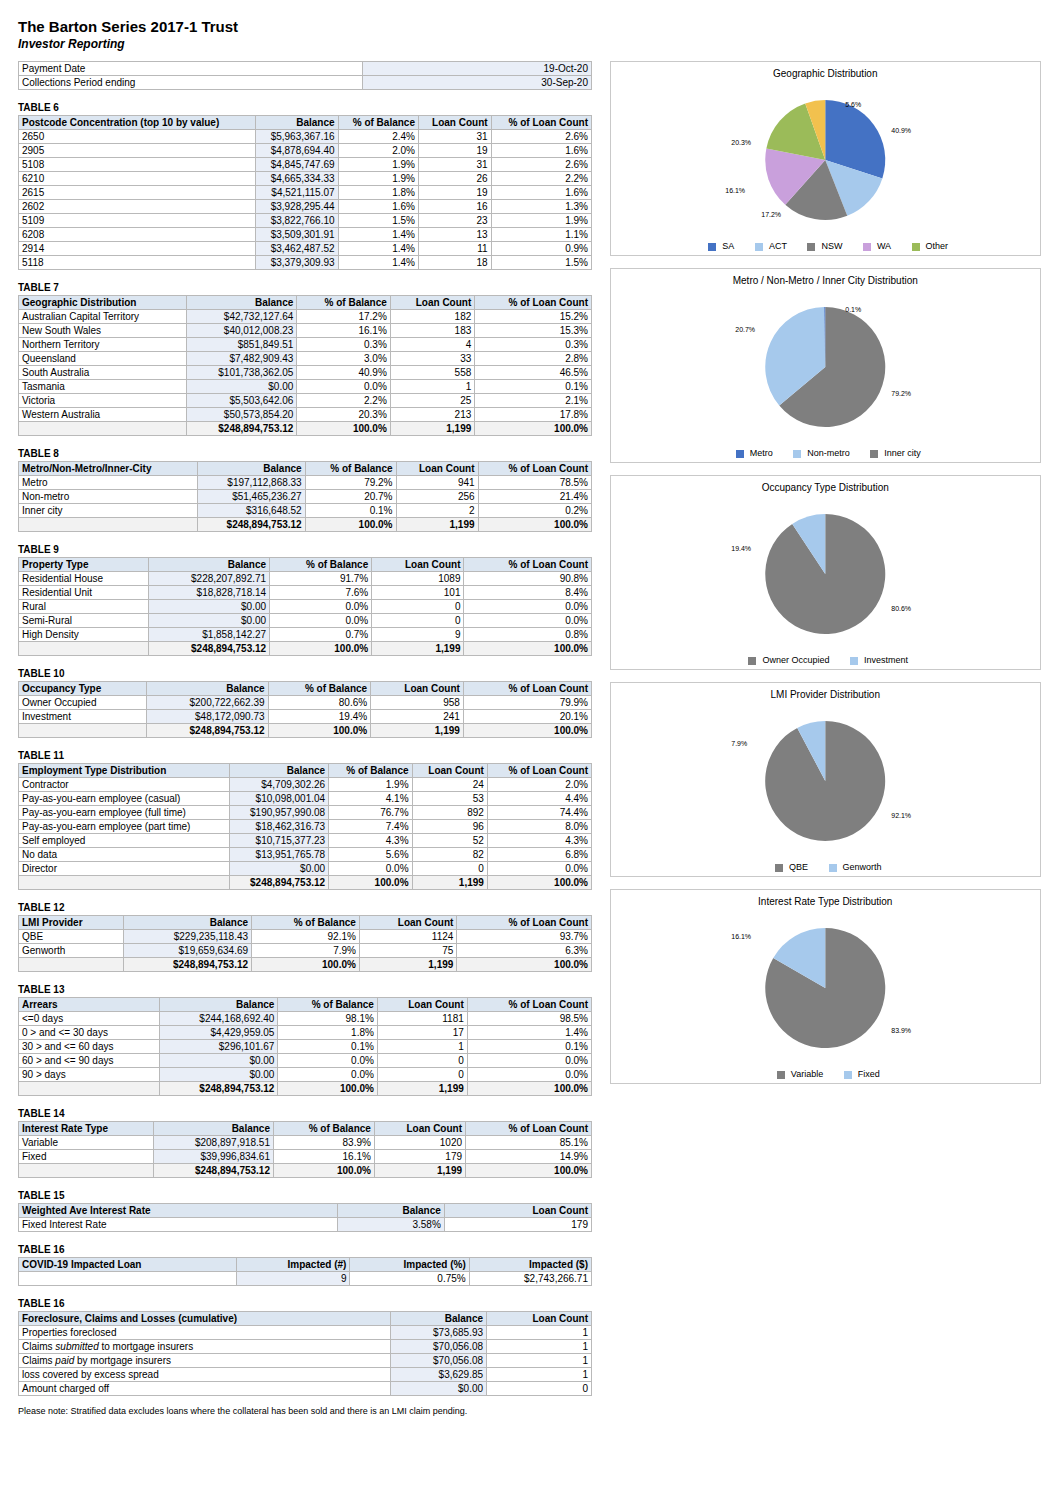The Barton Series 2017-1 Trust
Investor Reporting
| Payment Date | 19-Oct-20 |
| Collections Period ending | 30-Sep-20 |
TABLE 6
| Postcode Concentration (top 10 by value) | Balance | % of Balance | Loan Count | % of Loan Count |
| --- | --- | --- | --- | --- |
| 2650 | $5,963,367.16 | 2.4% | 31 | 2.6% |
| 2905 | $4,878,694.40 | 2.0% | 19 | 1.6% |
| 5108 | $4,845,747.69 | 1.9% | 31 | 2.6% |
| 6210 | $4,665,334.33 | 1.9% | 26 | 2.2% |
| 2615 | $4,521,115.07 | 1.8% | 19 | 1.6% |
| 2602 | $3,928,295.44 | 1.6% | 16 | 1.3% |
| 5109 | $3,822,766.10 | 1.5% | 23 | 1.9% |
| 6208 | $3,509,301.91 | 1.4% | 13 | 1.1% |
| 2914 | $3,462,487.52 | 1.4% | 11 | 0.9% |
| 5118 | $3,379,309.93 | 1.4% | 18 | 1.5% |
TABLE 7
| Geographic Distribution | Balance | % of Balance | Loan Count | % of Loan Count |
| --- | --- | --- | --- | --- |
| Australian Capital Territory | $42,732,127.64 | 17.2% | 182 | 15.2% |
| New South Wales | $40,012,008.23 | 16.1% | 183 | 15.3% |
| Northern Territory | $851,849.51 | 0.3% | 4 | 0.3% |
| Queensland | $7,482,909.43 | 3.0% | 33 | 2.8% |
| South Australia | $101,738,362.05 | 40.9% | 558 | 46.5% |
| Tasmania | $0.00 | 0.0% | 1 | 0.1% |
| Victoria | $5,503,642.06 | 2.2% | 25 | 2.1% |
| Western Australia | $50,573,854.20 | 20.3% | 213 | 17.8% |
| | $248,894,753.12 | 100.0% | 1,199 | 100.0% |
TABLE 8
| Metro/Non-Metro/Inner-City | Balance | % of Balance | Loan Count | % of Loan Count |
| --- | --- | --- | --- | --- |
| Metro | $197,112,868.33 | 79.2% | 941 | 78.5% |
| Non-metro | $51,465,236.27 | 20.7% | 256 | 21.4% |
| Inner city | $316,648.52 | 0.1% | 2 | 0.2% |
| | $248,894,753.12 | 100.0% | 1,199 | 100.0% |
TABLE 9
| Property Type | Balance | % of Balance | Loan Count | % of Loan Count |
| --- | --- | --- | --- | --- |
| Residential House | $228,207,892.71 | 91.7% | 1089 | 90.8% |
| Residential Unit | $18,828,718.14 | 7.6% | 101 | 8.4% |
| Rural | $0.00 | 0.0% | 0 | 0.0% |
| Semi-Rural | $0.00 | 0.0% | 0 | 0.0% |
| High Density | $1,858,142.27 | 0.7% | 9 | 0.8% |
| | $248,894,753.12 | 100.0% | 1,199 | 100.0% |
TABLE 10
| Occupancy Type | Balance | % of Balance | Loan Count | % of Loan Count |
| --- | --- | --- | --- | --- |
| Owner Occupied | $200,722,662.39 | 80.6% | 958 | 79.9% |
| Investment | $48,172,090.73 | 19.4% | 241 | 20.1% |
| | $248,894,753.12 | 100.0% | 1,199 | 100.0% |
TABLE 11
| Employment Type Distribution | Balance | % of Balance | Loan Count | % of Loan Count |
| --- | --- | --- | --- | --- |
| Contractor | $4,709,302.26 | 1.9% | 24 | 2.0% |
| Pay-as-you-earn employee (casual) | $10,098,001.04 | 4.1% | 53 | 4.4% |
| Pay-as-you-earn employee (full time) | $190,957,990.08 | 76.7% | 892 | 74.4% |
| Pay-as-you-earn employee (part time) | $18,462,316.73 | 7.4% | 96 | 8.0% |
| Self employed | $10,715,377.23 | 4.3% | 52 | 4.3% |
| No data | $13,951,765.78 | 5.6% | 82 | 6.8% |
| Director | $0.00 | 0.0% | 0 | 0.0% |
| | $248,894,753.12 | 100.0% | 1,199 | 100.0% |
TABLE 12
| LMI Provider | Balance | % of Balance | Loan Count | % of Loan Count |
| --- | --- | --- | --- | --- |
| QBE | $229,235,118.43 | 92.1% | 1124 | 93.7% |
| Genworth | $19,659,634.69 | 7.9% | 75 | 6.3% |
| | $248,894,753.12 | 100.0% | 1,199 | 100.0% |
TABLE 13
| Arrears | Balance | % of Balance | Loan Count | % of Loan Count |
| --- | --- | --- | --- | --- |
| <=0 days | $244,168,692.40 | 98.1% | 1181 | 98.5% |
| 0 > and <= 30 days | $4,429,959.05 | 1.8% | 17 | 1.4% |
| 30 > and <= 60 days | $296,101.67 | 0.1% | 1 | 0.1% |
| 60 > and <= 90 days | $0.00 | 0.0% | 0 | 0.0% |
| 90 > days | $0.00 | 0.0% | 0 | 0.0% |
| | $248,894,753.12 | 100.0% | 1,199 | 100.0% |
TABLE 14
| Interest Rate Type | Balance | % of Balance | Loan Count | % of Loan Count |
| --- | --- | --- | --- | --- |
| Variable | $208,897,918.51 | 83.9% | 1020 | 85.1% |
| Fixed | $39,996,834.61 | 16.1% | 179 | 14.9% |
| | $248,894,753.12 | 100.0% | 1,199 | 100.0% |
TABLE 15
| Weighted Ave Interest Rate | Balance | Loan Count |
| --- | --- | --- |
| Fixed Interest Rate | 3.58% | 179 |
TABLE 16
| COVID-19 Impacted Loan | Impacted (#) | Impacted (%) | Impacted ($) |
| --- | --- | --- | --- |
| | 9 | 0.75% | $2,743,266.71 |
TABLE 16
| Foreclosure, Claims and Losses (cumulative) | Balance | Loan Count |
| --- | --- | --- |
| Properties foreclosed | $73,685.93 | 1 |
| Claims submitted to mortgage insurers | $70,056.08 | 1 |
| Claims paid by mortgage insurers | $70,056.08 | 1 |
| loss covered by excess spread | $3,629.85 | 1 |
| Amount charged off | $0.00 | 0 |
Please note: Stratified data excludes loans where the collateral has been sold and there is an LMI claim pending.
Geographic Distribution
5.6% 40.9% 20.3% 16.1% 17.2%
SA ACT NSW WA Other
Metro / Non-Metro / Inner City Distribution
0.1% 20.7% 79.2%
Metro Non-metro Inner city
Occupancy Type Distribution
19.4% 80.6%
Owner Occupied Investment
LMI Provider Distribution
7.9% 92.1%
QBE Genworth
Interest Rate Type Distribution
16.1% 83.9%
Variable Fixed